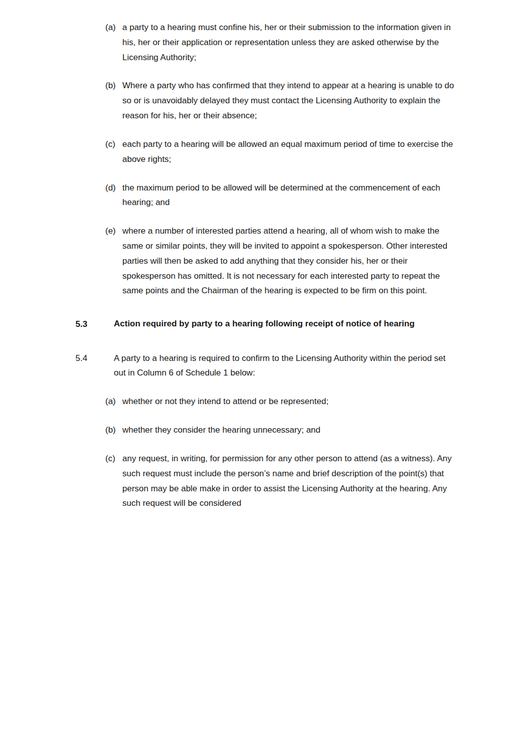(a) a party to a hearing must confine his, her or their submission to the information given in his, her or their application or representation unless they are asked otherwise by the Licensing Authority;
(b) Where a party who has confirmed that they intend to appear at a hearing is unable to do so or is unavoidably delayed they must contact the Licensing Authority to explain the reason for his, her or their absence;
(c) each party to a hearing will be allowed an equal maximum period of time to exercise the above rights;
(d) the maximum period to be allowed will be determined at the commencement of each hearing; and
(e) where a number of interested parties attend a hearing, all of whom wish to make the same or similar points, they will be invited to appoint a spokesperson. Other interested parties will then be asked to add anything that they consider his, her or their spokesperson has omitted. It is not necessary for each interested party to repeat the same points and the Chairman of the hearing is expected to be firm on this point.
5.3
Action required by party to a hearing following receipt of notice of hearing
5.4
A party to a hearing is required to confirm to the Licensing Authority within the period set out in Column 6 of Schedule 1 below:
(a) whether or not they intend to attend or be represented;
(b) whether they consider the hearing unnecessary; and
(c) any request, in writing, for permission for any other person to attend (as a witness). Any such request must include the person’s name and brief description of the point(s) that person may be able make in order to assist the Licensing Authority at the hearing. Any such request will be considered